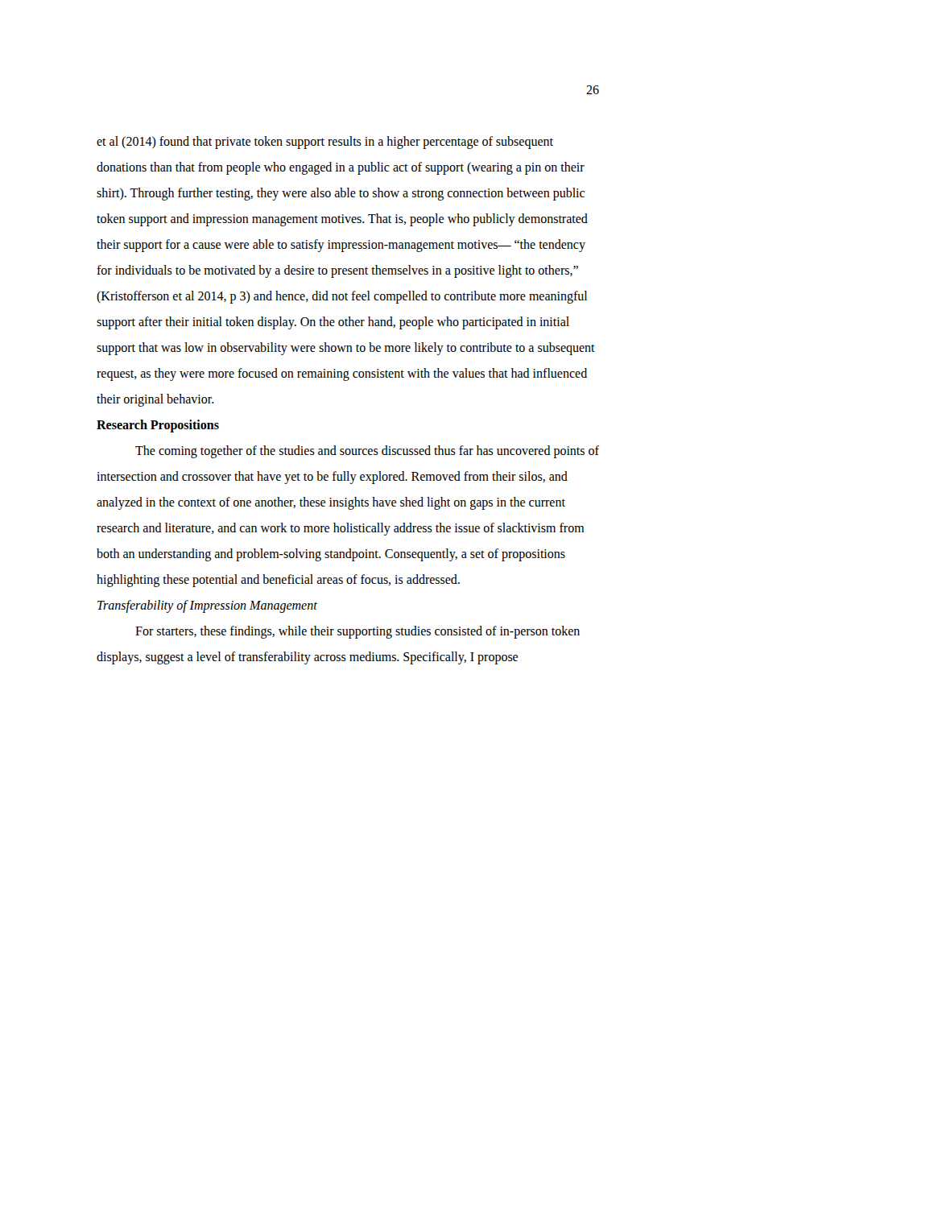26
et al (2014) found that private token support results in a higher percentage of subsequent donations than that from people who engaged in a public act of support (wearing a pin on their shirt). Through further testing, they were also able to show a strong connection between public token support and impression management motives. That is, people who publicly demonstrated their support for a cause were able to satisfy impression-management motives— “the tendency for individuals to be motivated by a desire to present themselves in a positive light to others,” (Kristofferson et al 2014, p 3) and hence, did not feel compelled to contribute more meaningful support after their initial token display. On the other hand, people who participated in initial support that was low in observability were shown to be more likely to contribute to a subsequent request, as they were more focused on remaining consistent with the values that had influenced their original behavior.
Research Propositions
The coming together of the studies and sources discussed thus far has uncovered points of intersection and crossover that have yet to be fully explored. Removed from their silos, and analyzed in the context of one another, these insights have shed light on gaps in the current research and literature, and can work to more holistically address the issue of slacktivism from both an understanding and problem-solving standpoint. Consequently, a set of propositions highlighting these potential and beneficial areas of focus, is addressed.
Transferability of Impression Management
For starters, these findings, while their supporting studies consisted of in-person token displays, suggest a level of transferability across mediums. Specifically, I propose